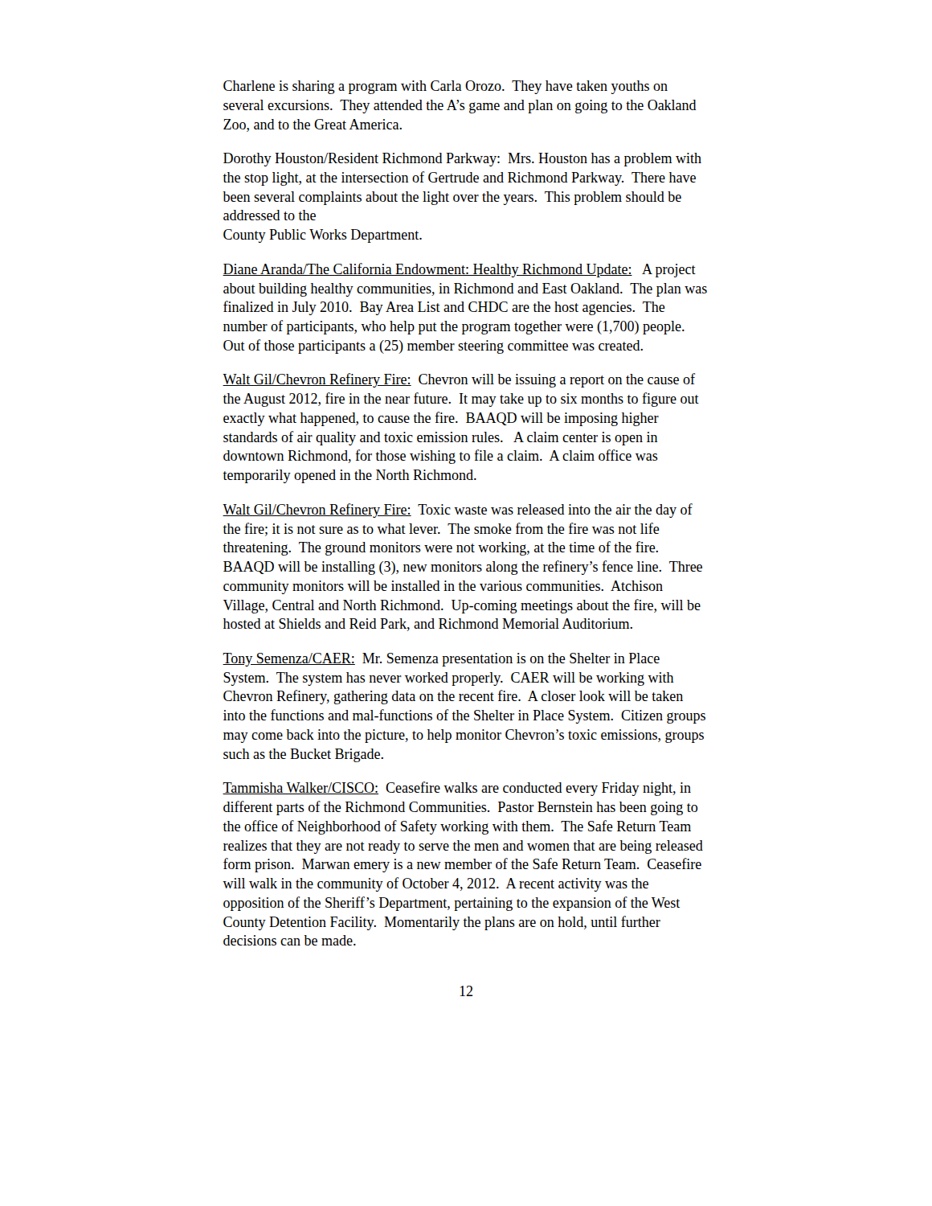Charlene is sharing a program with Carla Orozo. They have taken youths on several excursions. They attended the A’s game and plan on going to the Oakland Zoo, and to the Great America.
Dorothy Houston/Resident Richmond Parkway: Mrs. Houston has a problem with the stop light, at the intersection of Gertrude and Richmond Parkway. There have been several complaints about the light over the years. This problem should be addressed to the
County Public Works Department.
Diane Aranda/The California Endowment: Healthy Richmond Update: A project about building healthy communities, in Richmond and East Oakland. The plan was finalized in July 2010. Bay Area List and CHDC are the host agencies. The number of participants, who help put the program together were (1,700) people. Out of those participants a (25) member steering committee was created.
Walt Gil/Chevron Refinery Fire: Chevron will be issuing a report on the cause of the August 2012, fire in the near future. It may take up to six months to figure out exactly what happened, to cause the fire. BAAQD will be imposing higher standards of air quality and toxic emission rules. A claim center is open in downtown Richmond, for those wishing to file a claim. A claim office was temporarily opened in the North Richmond.
Walt Gil/Chevron Refinery Fire: Toxic waste was released into the air the day of the fire; it is not sure as to what lever. The smoke from the fire was not life threatening. The ground monitors were not working, at the time of the fire. BAAQD will be installing (3), new monitors along the refinery’s fence line. Three community monitors will be installed in the various communities. Atchison Village, Central and North Richmond. Up-coming meetings about the fire, will be hosted at Shields and Reid Park, and Richmond Memorial Auditorium.
Tony Semenza/CAER: Mr. Semenza presentation is on the Shelter in Place System. The system has never worked properly. CAER will be working with Chevron Refinery, gathering data on the recent fire. A closer look will be taken into the functions and mal-functions of the Shelter in Place System. Citizen groups may come back into the picture, to help monitor Chevron’s toxic emissions, groups such as the Bucket Brigade.
Tammisha Walker/CISCO: Ceasefire walks are conducted every Friday night, in different parts of the Richmond Communities. Pastor Bernstein has been going to the office of Neighborhood of Safety working with them. The Safe Return Team realizes that they are not ready to serve the men and women that are being released form prison. Marwan emery is a new member of the Safe Return Team. Ceasefire will walk in the community of October 4, 2012. A recent activity was the opposition of the Sheriff’s Department, pertaining to the expansion of the West County Detention Facility. Momentarily the plans are on hold, until further decisions can be made.
12